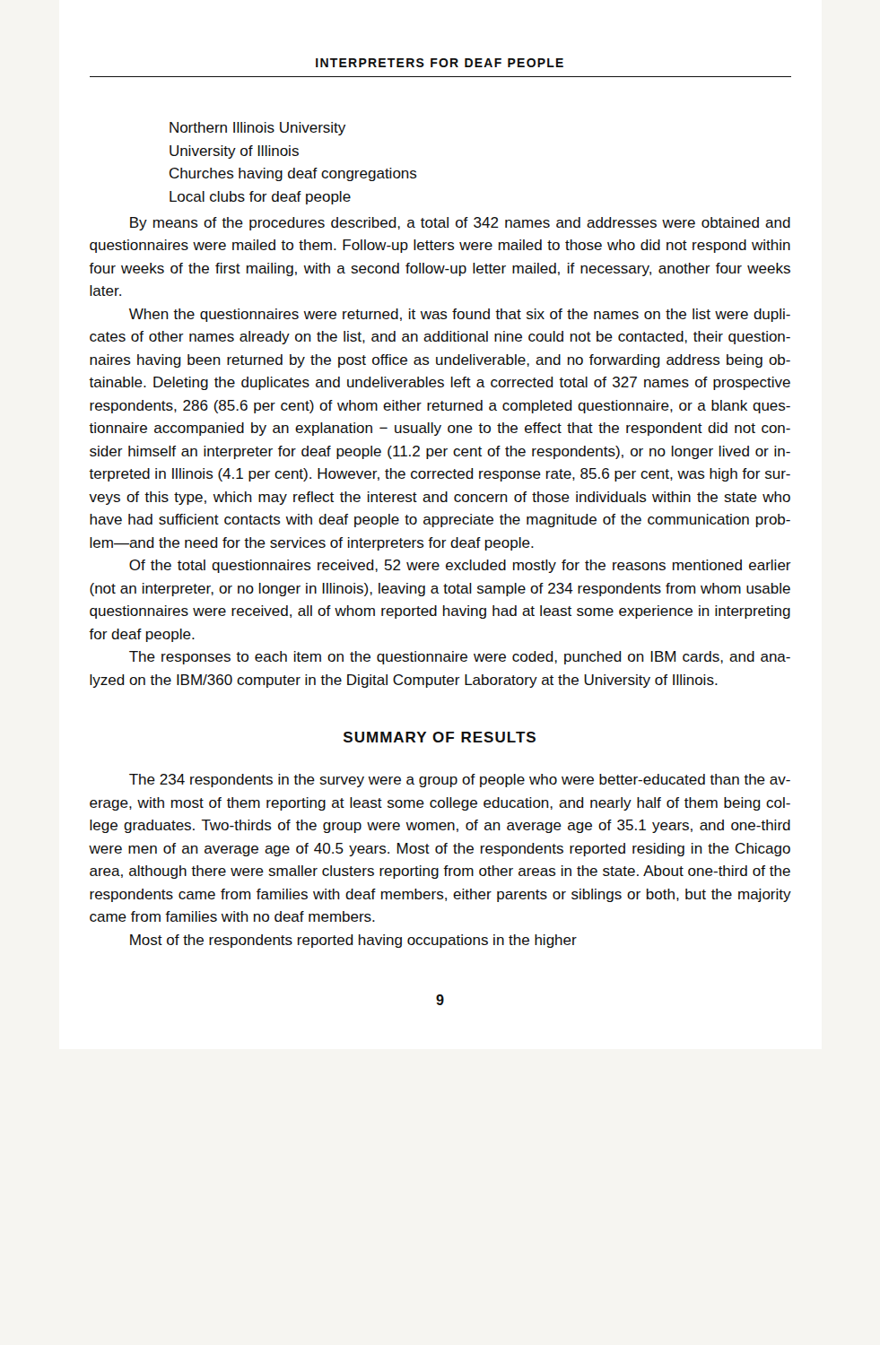Interpreters for Deaf People
Northern Illinois University
University of Illinois
Churches having deaf congregations
Local clubs for deaf people
By means of the procedures described, a total of 342 names and addresses were obtained and questionnaires were mailed to them. Follow-up letters were mailed to those who did not respond within four weeks of the first mailing, with a second follow-up letter mailed, if necessary, another four weeks later.
When the questionnaires were returned, it was found that six of the names on the list were duplicates of other names already on the list, and an additional nine could not be contacted, their questionnaires having been returned by the post office as undeliverable, and no forwarding address being obtainable. Deleting the duplicates and undeliverables left a corrected total of 327 names of prospective respondents, 286 (85.6 per cent) of whom either returned a completed questionnaire, or a blank questionnaire accompanied by an explanation − usually one to the effect that the respondent did not consider himself an interpreter for deaf people (11.2 per cent of the respondents), or no longer lived or interpreted in Illinois (4.1 per cent). However, the corrected response rate, 85.6 per cent, was high for surveys of this type, which may reflect the interest and concern of those individuals within the state who have had sufficient contacts with deaf people to appreciate the magnitude of the communication problem—and the need for the services of interpreters for deaf people.
Of the total questionnaires received, 52 were excluded mostly for the reasons mentioned earlier (not an interpreter, or no longer in Illinois), leaving a total sample of 234 respondents from whom usable questionnaires were received, all of whom reported having had at least some experience in interpreting for deaf people.
The responses to each item on the questionnaire were coded, punched on IBM cards, and analyzed on the IBM/360 computer in the Digital Computer Laboratory at the University of Illinois.
Summary of Results
The 234 respondents in the survey were a group of people who were better-educated than the average, with most of them reporting at least some college education, and nearly half of them being college graduates. Two-thirds of the group were women, of an average age of 35.1 years, and one-third were men of an average age of 40.5 years. Most of the respondents reported residing in the Chicago area, although there were smaller clusters reporting from other areas in the state. About one-third of the respondents came from families with deaf members, either parents or siblings or both, but the majority came from families with no deaf members.
Most of the respondents reported having occupations in the higher
9